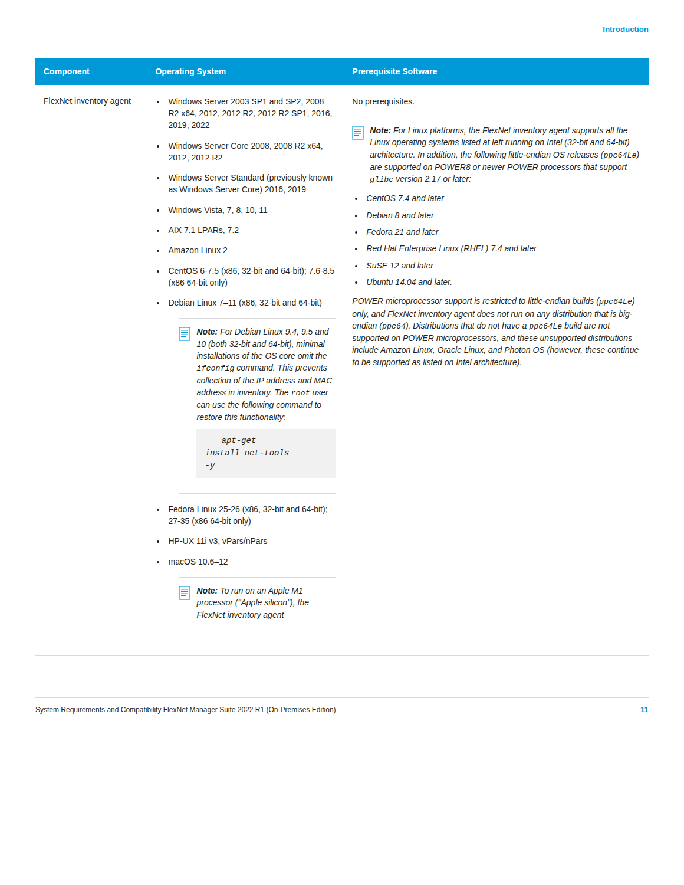Introduction
| Component | Operating System | Prerequisite Software |
| --- | --- | --- |
| FlexNet inventory agent | Windows Server 2003 SP1 and SP2, 2008 R2 x64, 2012, 2012 R2, 2012 R2 SP1, 2016, 2019, 2022 Windows Server Core 2008, 2008 R2 x64, 2012, 2012 R2 Windows Server Standard (previously known as Windows Server Core) 2016, 2019 Windows Vista, 7, 8, 10, 11 AIX 7.1 LPARs, 7.2 Amazon Linux 2 CentOS 6-7.5 (x86, 32-bit and 64-bit); 7.6-8.5 (x86 64-bit only) Debian Linux 7–11 (x86, 32-bit and 64-bit) Note: For Debian Linux 9.4, 9.5 and 10 (both 32-bit and 64-bit), minimal installations of the OS core omit the ifconfig command. This prevents collection of the IP address and MAC address in inventory. The root user can use the following command to restore this functionality: apt-get install net-tools -y Fedora Linux 25-26 (x86, 32-bit and 64-bit); 27-35 (x86 64-bit only) HP-UX 11i v3, vPars/nPars macOS 10.6–12 Note: To run on an Apple M1 processor ("Apple silicon"), the FlexNet inventory agent | No prerequisites. Note: For Linux platforms, the FlexNet inventory agent supports all the Linux operating systems listed at left running on Intel (32-bit and 64-bit) architecture. In addition, the following little-endian OS releases ( ppc64Le ) are supported on POWER8 or newer POWER processors that support glibc version 2.17 or later: CentOS 7.4 and later Debian 8 and later Fedora 21 and later Red Hat Enterprise Linux (RHEL) 7.4 and later SuSE 12 and later Ubuntu 14.04 and later. POWER microprocessor support is restricted to little-endian builds ( ppc64Le ) only, and FlexNet inventory agent does not run on any distribution that is big-endian ( ppc64 ). Distributions that do not have a ppc64Le build are not supported on POWER microprocessors, and these unsupported distributions include Amazon Linux, Oracle Linux, and Photon OS (however, these continue to be supported as listed on Intel architecture). |
System Requirements and Compatibility FlexNet Manager Suite 2022 R1 (On-Premises Edition)
11